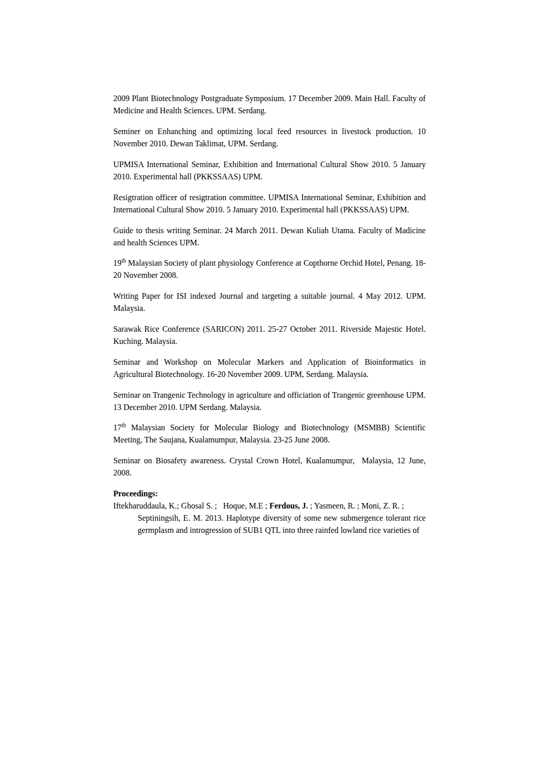2009 Plant Biotechnology Postgraduate Symposium. 17 December 2009. Main Hall. Faculty of Medicine and Health Sciences. UPM. Serdang.
Seminer on Enhanching and optimizing local feed resources in livestock production. 10 November 2010. Dewan Taklimat, UPM. Serdang.
UPMISA International Seminar, Exhibition and International Cultural Show 2010. 5 January 2010. Experimental hall (PKKSSAAS) UPM.
Resigtration officer of resigtration committee. UPMISA International Seminar, Exhibition and International Cultural Show 2010. 5 January 2010. Experimental hall (PKKSSAAS) UPM.
Guide to thesis writing Seminar. 24 March 2011. Dewan Kuliah Utama. Faculty of Madicine and health Sciences UPM.
19th Malaysian Society of plant physiology Conference at Copthorne Orchid Hotel, Penang. 18-20 November 2008.
Writing Paper for ISI indexed Journal and targeting a suitable journal. 4 May 2012. UPM. Malaysia.
Sarawak Rice Conference (SARICON) 2011. 25-27 October 2011. Riverside Majestic Hotel. Kuching. Malaysia.
Seminar and Workshop on Molecular Markers and Application of Bioinformatics in Agricultural Biotechnology. 16-20 November 2009. UPM, Serdang. Malaysia.
Seminar on Trangenic Technology in agriculture and officiation of Trangenic greenhouse UPM. 13 December 2010. UPM Serdang. Malaysia.
17th Malaysian Society for Molecular Biology and Biotechnology (MSMBB) Scientific Meeting, The Saujana, Kualamumpur, Malaysia. 23-25 June 2008.
Seminar on Biosafety awareness. Crystal Crown Hotel, Kualamumpur, Malaysia, 12 June, 2008.
Proceedings:
Iftekharuddaula, K.; Ghosal S. ; Hoque, M.E ; Ferdous, J. ; Yasmeen, R. ; Moni, Z. R. ; Septiningsih, E. M. 2013. Haplotype diversity of some new submergence tolerant rice germplasm and introgression of SUB1 QTL into three rainfed lowland rice varieties of